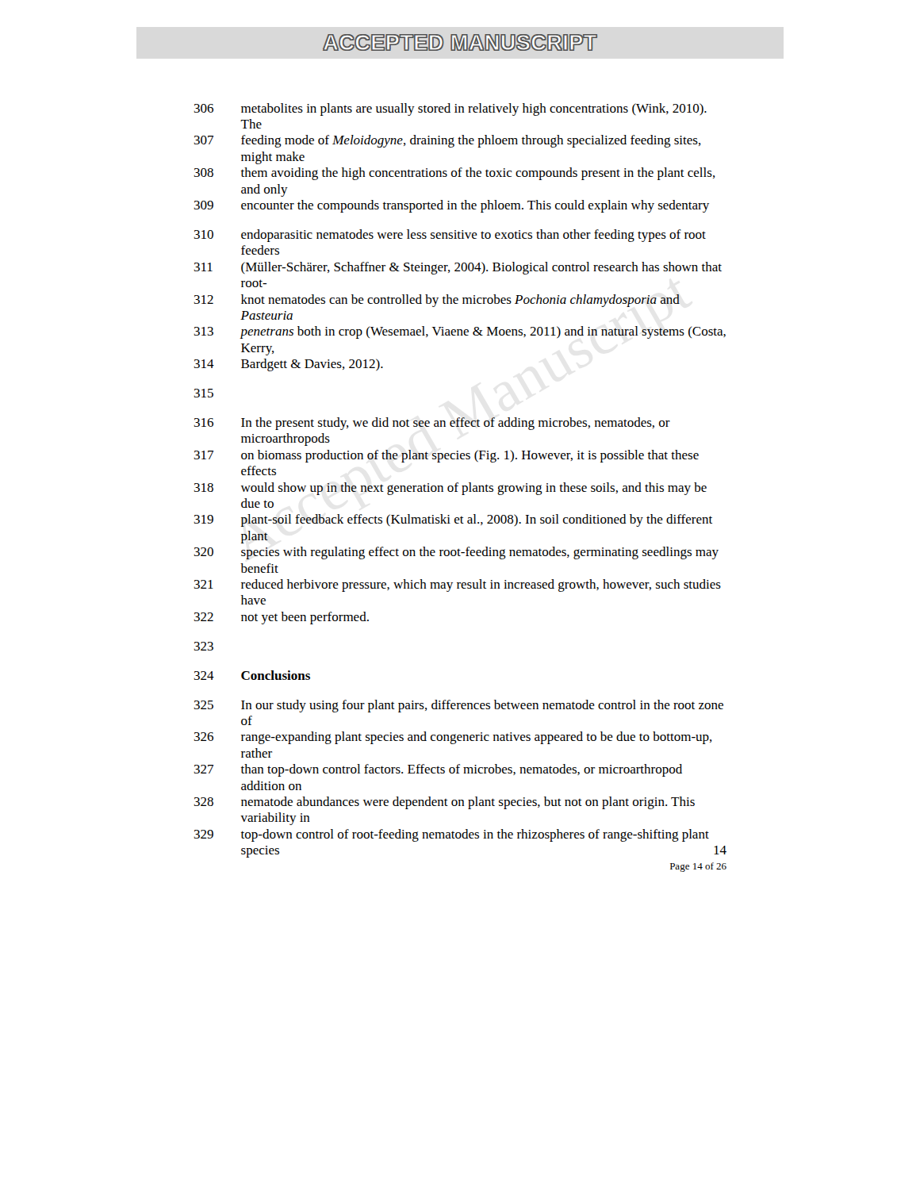ACCEPTED MANUSCRIPT
Accepted Manuscript
306 metabolites in plants are usually stored in relatively high concentrations (Wink, 2010). The
307 feeding mode of Meloidogyne, draining the phloem through specialized feeding sites, might make
308 them avoiding the high concentrations of the toxic compounds present in the plant cells, and only
309 encounter the compounds transported in the phloem. This could explain why sedentary
310 endoparasitic nematodes were less sensitive to exotics than other feeding types of root feeders
311(Müller-Schärer, Schaffner & Steinger, 2004). Biological control research has shown that root-
312 knot nematodes can be controlled by the microbes Pochonia chlamydosporia and Pasteuria
313 penetrans both in crop (Wesemael, Viaene & Moens, 2011) and in natural systems (Costa, Kerry,
314 Bardgett & Davies, 2012).
315
316 In the present study, we did not see an effect of adding microbes, nematodes, or microarthropods
317 on biomass production of the plant species (Fig. 1). However, it is possible that these effects
318 would show up in the next generation of plants growing in these soils, and this may be due to
319 plant-soil feedback effects (Kulmatiski et al., 2008). In soil conditioned by the different plant
320 species with regulating effect on the root-feeding nematodes, germinating seedlings may benefit
321 reduced herbivore pressure, which may result in increased growth, however, such studies have
322 not yet been performed.
323
324 Conclusions
325 In our study using four plant pairs, differences between nematode control in the root zone of
326 range-expanding plant species and congeneric natives appeared to be due to bottom-up, rather
327 than top-down control factors. Effects of microbes, nematodes, or microarthropod addition on
328 nematode abundances were dependent on plant species, but not on plant origin. This variability in
329 top-down control of root-feeding nematodes in the rhizospheres of range-shifting plant species
14
Page 14 of 26